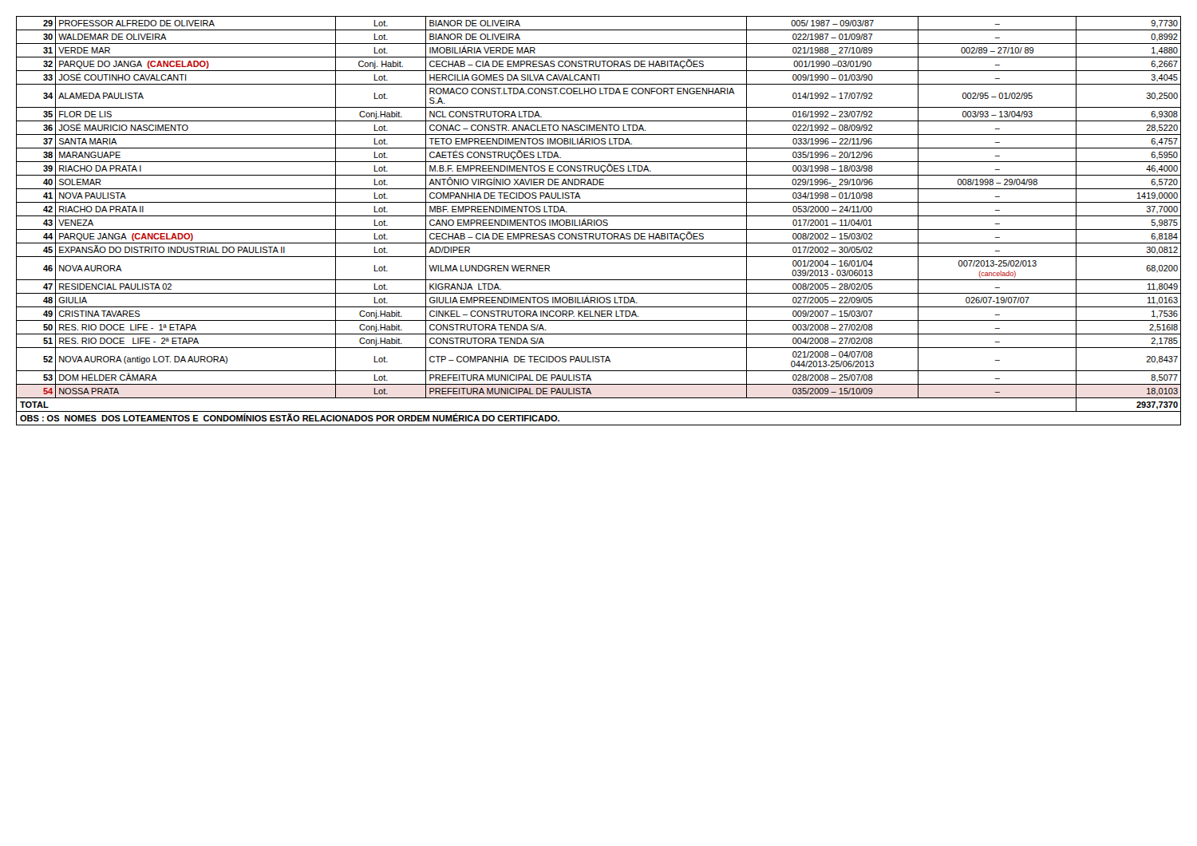| 29 | PROFESSOR ALFREDO DE OLIVEIRA | Lot. | BIANOR DE OLIVEIRA | 005/ 1987 – 09/03/87 | – | 9,7730 |
| 30 | WALDEMAR DE OLIVEIRA | Lot. | BIANOR DE OLIVEIRA | 022/1987 – 01/09/87 | – | 0,8992 |
| 31 | VERDE MAR | Lot. | IMOBILIÁRIA VERDE MAR | 021/1988 _ 27/10/89 | 002/89 – 27/10/ 89 | 1,4880 |
| 32 | PARQUE DO JANGA (CANCELADO) | Conj. Habit. | CECHAB – CIA DE EMPRESAS CONSTRUTORAS DE HABITAÇÕES | 001/1990 –03/01/90 | – | 6,2667 |
| 33 | JOSÉ COUTINHO CAVALCANTI | Lot. | HERCILIA GOMES DA SILVA CAVALCANTI | 009/1990 – 01/03/90 | – | 3,4045 |
| 34 | ALAMEDA PAULISTA | Lot. | ROMACO CONST.LTDA.CONST.COELHO LTDA E CONFORT ENGENHARIA S.A. | 014/1992 – 17/07/92 | 002/95 – 01/02/95 | 30,2500 |
| 35 | FLOR DE LIS | Conj.Habit. | NCL CONSTRUTORA LTDA. | 016/1992 – 23/07/92 | 003/93 – 13/04/93 | 6,9308 |
| 36 | JOSÉ MAURICIO NASCIMENTO | Lot. | CONAC – CONSTR. ANACLETO NASCIMENTO LTDA. | 022/1992 – 08/09/92 | – | 28,5220 |
| 37 | SANTA MARIA | Lot. | TETO EMPREENDIMENTOS IMOBILIÁRIOS LTDA. | 033/1996 – 22/11/96 | – | 6,4757 |
| 38 | MARANGUAPE | Lot. | CAETÉS CONSTRUÇÕES LTDA. | 035/1996 – 20/12/96 | – | 6,5950 |
| 39 | RIACHO DA PRATA I | Lot. | M.B.F. EMPREENDIMENTOS E CONSTRUÇÕES LTDA. | 003/1998 – 18/03/98 | – | 46,4000 |
| 40 | SOLEMAR | Lot. | ANTÔNIO VIRGÍNIO XAVIER DE ANDRADE | 029/1996-_ 29/10/96 | 008/1998 – 29/04/98 | 6,5720 |
| 41 | NOVA PAULISTA | Lot. | COMPANHIA DE TECIDOS PAULISTA | 034/1998 – 01/10/98 | – | 1419,0000 |
| 42 | RIACHO DA PRATA II | Lot. | MBF. EMPREENDIMENTOS LTDA. | 053/2000 – 24/11/00 | – | 37,7000 |
| 43 | VENEZA | Lot. | CANO EMPREENDIMENTOS IMOBILIÁRIOS | 017/2001 – 11/04/01 | – | 5,9875 |
| 44 | PARQUE JANGA (CANCELADO) | Lot. | CECHAB – CIA DE EMPRESAS CONSTRUTORAS DE HABITAÇÕES | 008/2002 – 15/03/02 | – | 6,8184 |
| 45 | EXPANSÃO DO DISTRITO INDUSTRIAL DO PAULISTA II | Lot. | AD/DIPER | 017/2002 – 30/05/02 | – | 30,0812 |
| 46 | NOVA AURORA | Lot. | WILMA LUNDGREN WERNER | 001/2004 – 16/01/04 039/2013 - 03/06013 | 007/2013-25/02/013 (cancelado) | 68,0200 |
| 47 | RESIDENCIAL PAULISTA 02 | Lot. | KIGRANJA LTDA. | 008/2005 – 28/02/05 | – | 11,8049 |
| 48 | GIULIA | Lot. | GIULIA EMPREENDIMENTOS IMOBILIÁRIOS LTDA. | 027/2005 – 22/09/05 | 026/07-19/07/07 | 11,0163 |
| 49 | CRISTINA TAVARES | Conj.Habit. | CINKEL – CONSTRUTORA INCORP. KELNER LTDA. | 009/2007 – 15/03/07 | – | 1,7536 |
| 50 | RES. RIO DOCE LIFE - 1ª ETAPA | Conj.Habit. | CONSTRUTORA TENDA S/A. | 003/2008 – 27/02/08 | – | 2,516l8 |
| 51 | RES. RIO DOCE LIFE - 2ª ETAPA | Conj.Habit. | CONSTRUTORA TENDA S/A | 004/2008 – 27/02/08 | – | 2,1785 |
| 52 | NOVA AURORA (antigo LOT. DA AURORA) | Lot. | CTP – COMPANHIA DE TECIDOS PAULISTA | 021/2008 – 04/07/08 044/2013-25/06/2013 | – | 20,8437 |
| 53 | DOM HÉLDER CÂMARA | Lot. | PREFEITURA MUNICIPAL DE PAULISTA | 028/2008 – 25/07/08 | – | 8,5077 |
| 54 | NOSSA PRATA | Lot. | PREFEITURA MUNICIPAL DE PAULISTA | 035/2009 – 15/10/09 | – | 18,0103 |
| TOTAL | 2937,7370 |
| OBS : OS NOMES DOS LOTEAMENTOS E CONDOMÍNIOS ESTÃO RELACIONADOS POR ORDEM NUMÉRICA DO CERTIFICADO. |